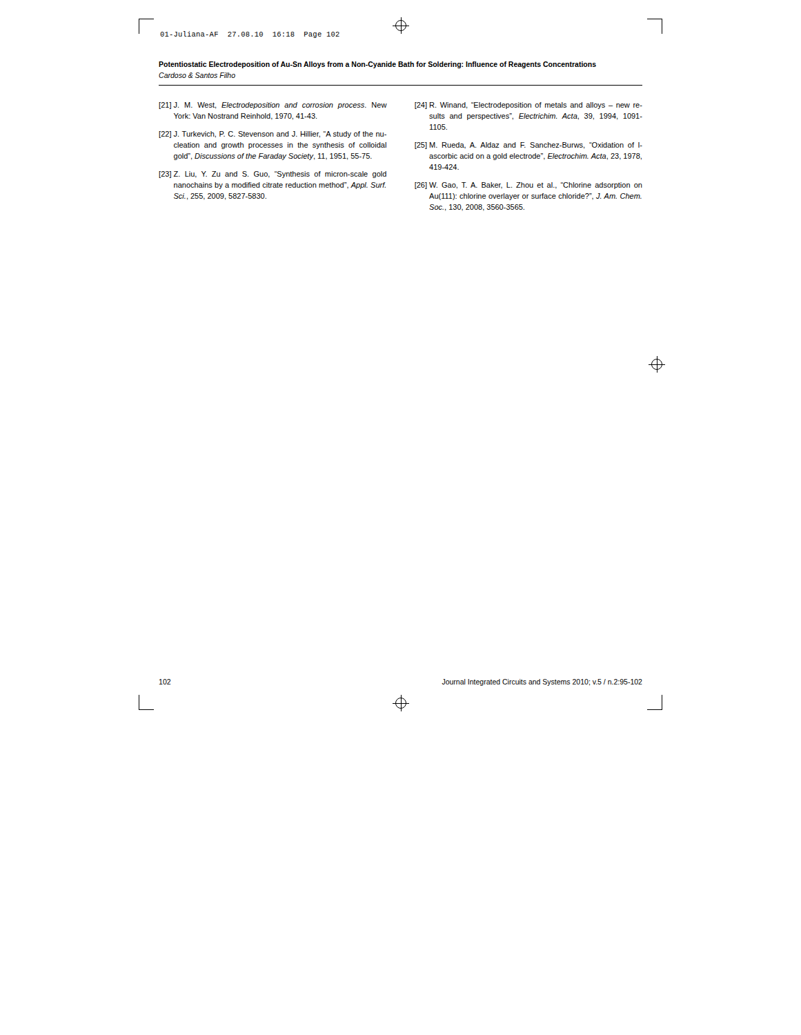01-Juliana-AF 27.08.10 16:18 Page 102
Potentiostatic Electrodeposition of Au-Sn Alloys from a Non-Cyanide Bath for Soldering: Influence of Reagents Concentrations
Cardoso & Santos Filho
[21] J. M. West, Electrodeposition and corrosion process. New York: Van Nostrand Reinhold, 1970, 41-43.
[22] J. Turkevich, P. C. Stevenson and J. Hillier, “A study of the nucleation and growth processes in the synthesis of colloidal gold”, Discussions of the Faraday Society, 11, 1951, 55-75.
[23] Z. Liu, Y. Zu and S. Guo, “Synthesis of micron-scale gold nanochains by a modified citrate reduction method”, Appl. Surf. Sci., 255, 2009, 5827-5830.
[24] R. Winand, “Electrodeposition of metals and alloys – new results and perspectives”, Electrichim. Acta, 39, 1994, 1091-1105.
[25] M. Rueda, A. Aldaz and F. Sanchez-Burws, “Oxidation of l-ascorbic acid on a gold electrode”, Electrochim. Acta, 23, 1978, 419-424.
[26] W. Gao, T. A. Baker, L. Zhou et al., “Chlorine adsorption on Au(111): chlorine overlayer or surface chloride?”, J. Am. Chem. Soc., 130, 2008, 3560-3565.
102
Journal Integrated Circuits and Systems 2010; v.5 / n.2:95-102